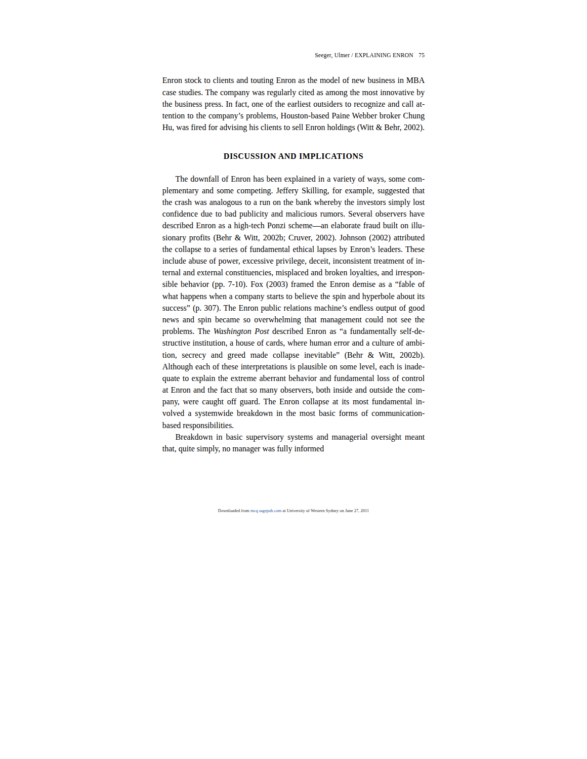Seeger, Ulmer / EXPLAINING ENRON75
Enron stock to clients and touting Enron as the model of new business in MBA case studies. The company was regularly cited as among the most innovative by the business press. In fact, one of the earliest outsiders to recognize and call attention to the company’s problems, Houston-based Paine Webber broker Chung Hu, was fired for advising his clients to sell Enron holdings (Witt & Behr, 2002).
DISCUSSION AND IMPLICATIONS
The downfall of Enron has been explained in a variety of ways, some complementary and some competing. Jeffery Skilling, for example, suggested that the crash was analogous to a run on the bank whereby the investors simply lost confidence due to bad publicity and malicious rumors. Several observers have described Enron as a high-tech Ponzi scheme—an elaborate fraud built on illusionary profits (Behr & Witt, 2002b; Cruver, 2002). Johnson (2002) attributed the collapse to a series of fundamental ethical lapses by Enron’s leaders. These include abuse of power, excessive privilege, deceit, inconsistent treatment of internal and external constituencies, misplaced and broken loyalties, and irresponsible behavior (pp. 7-10). Fox (2003) framed the Enron demise as a “fable of what happens when a company starts to believe the spin and hyperbole about its success” (p. 307). The Enron public relations machine’s endless output of good news and spin became so overwhelming that management could not see the problems. The Washington Post described Enron as “a fundamentally self-destructive institution, a house of cards, where human error and a culture of ambition, secrecy and greed made collapse inevitable” (Behr & Witt, 2002b). Although each of these interpretations is plausible on some level, each is inadequate to explain the extreme aberrant behavior and fundamental loss of control at Enron and the fact that so many observers, both inside and outside the company, were caught off guard. The Enron collapse at its most fundamental involved a systemwide breakdown in the most basic forms of communication-based responsibilities.
Breakdown in basic supervisory systems and managerial oversight meant that, quite simply, no manager was fully informed
Downloaded from mcq.sagepub.com at University of Western Sydney on June 27, 2011